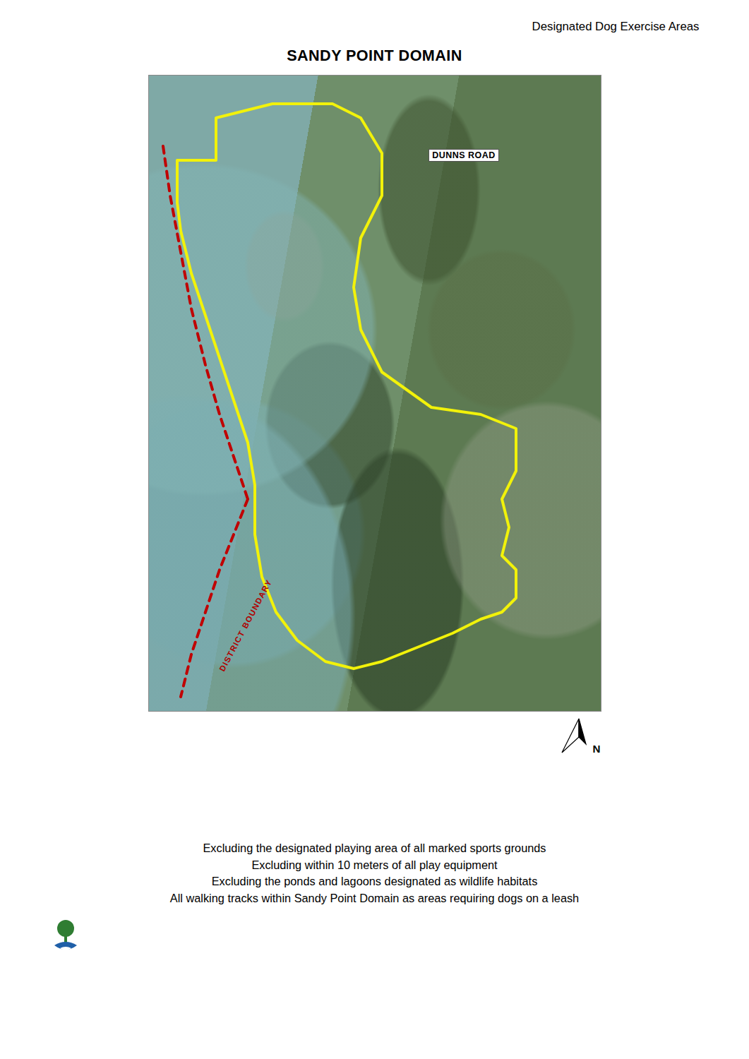Designated Dog Exercise Areas
SANDY POINT DOMAIN
DUNNS ROAD DISTRICT BOUNDARY
N
Excluding the designated playing area of all marked sports grounds
Excluding within 10 meters of all play equipment
Excluding the ponds and lagoons designated as wildlife habitats
All walking tracks within Sandy Point Domain as areas requiring dogs on a leash